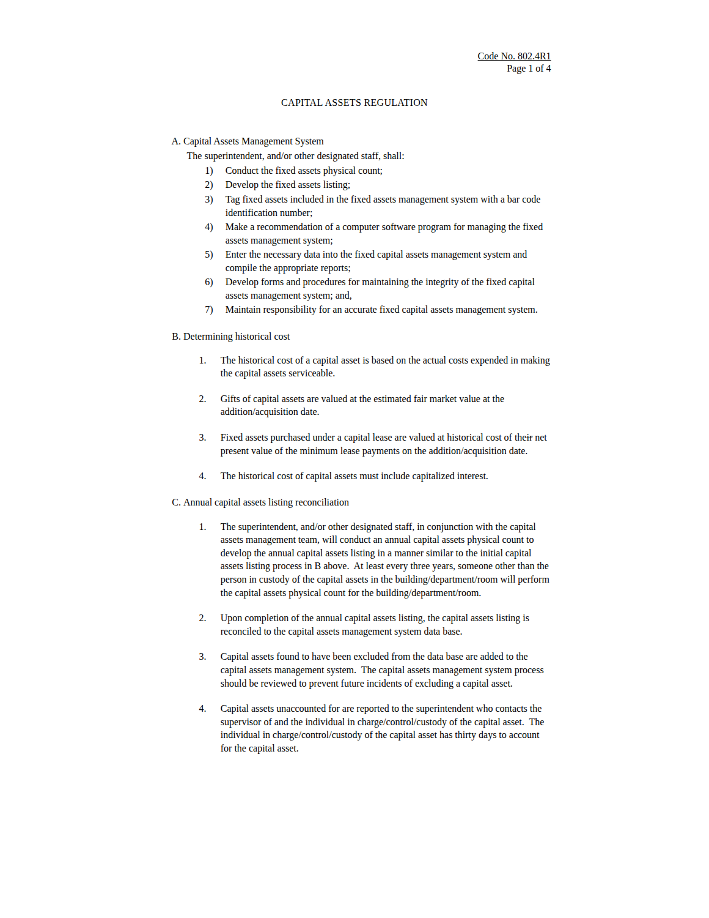Code No. 802.4R1
Page 1 of 4
CAPITAL ASSETS REGULATION
Capital Assets Management System The superintendent, and/or other designated staff, shall:
Conduct the fixed assets physical count;
Develop the fixed assets listing;
Tag fixed assets included in the fixed assets management system with a bar code identification number;
Make a recommendation of a computer software program for managing the fixed assets management system;
Enter the necessary data into the fixed capital assets management system and compile the appropriate reports;
Develop forms and procedures for maintaining the integrity of the fixed capital assets management system; and,
Maintain responsibility for an accurate fixed capital assets management system.
Determining historical cost
The historical cost of a capital asset is based on the actual costs expended in making the capital assets serviceable.
Gifts of capital assets are valued at the estimated fair market value at the addition/acquisition date.
Fixed assets purchased under a capital lease are valued at historical cost of their net present value of the minimum lease payments on the addition/acquisition date.
The historical cost of capital assets must include capitalized interest.
Annual capital assets listing reconciliation
The superintendent, and/or other designated staff, in conjunction with the capital assets management team, will conduct an annual capital assets physical count to develop the annual capital assets listing in a manner similar to the initial capital assets listing process in B above. At least every three years, someone other than the person in custody of the capital assets in the building/department/room will perform the capital assets physical count for the building/department/room.
Upon completion of the annual capital assets listing, the capital assets listing is reconciled to the capital assets management system data base.
Capital assets found to have been excluded from the data base are added to the capital assets management system. The capital assets management system process should be reviewed to prevent future incidents of excluding a capital asset.
Capital assets unaccounted for are reported to the superintendent who contacts the supervisor of and the individual in charge/control/custody of the capital asset. The individual in charge/control/custody of the capital asset has thirty days to account for the capital asset.